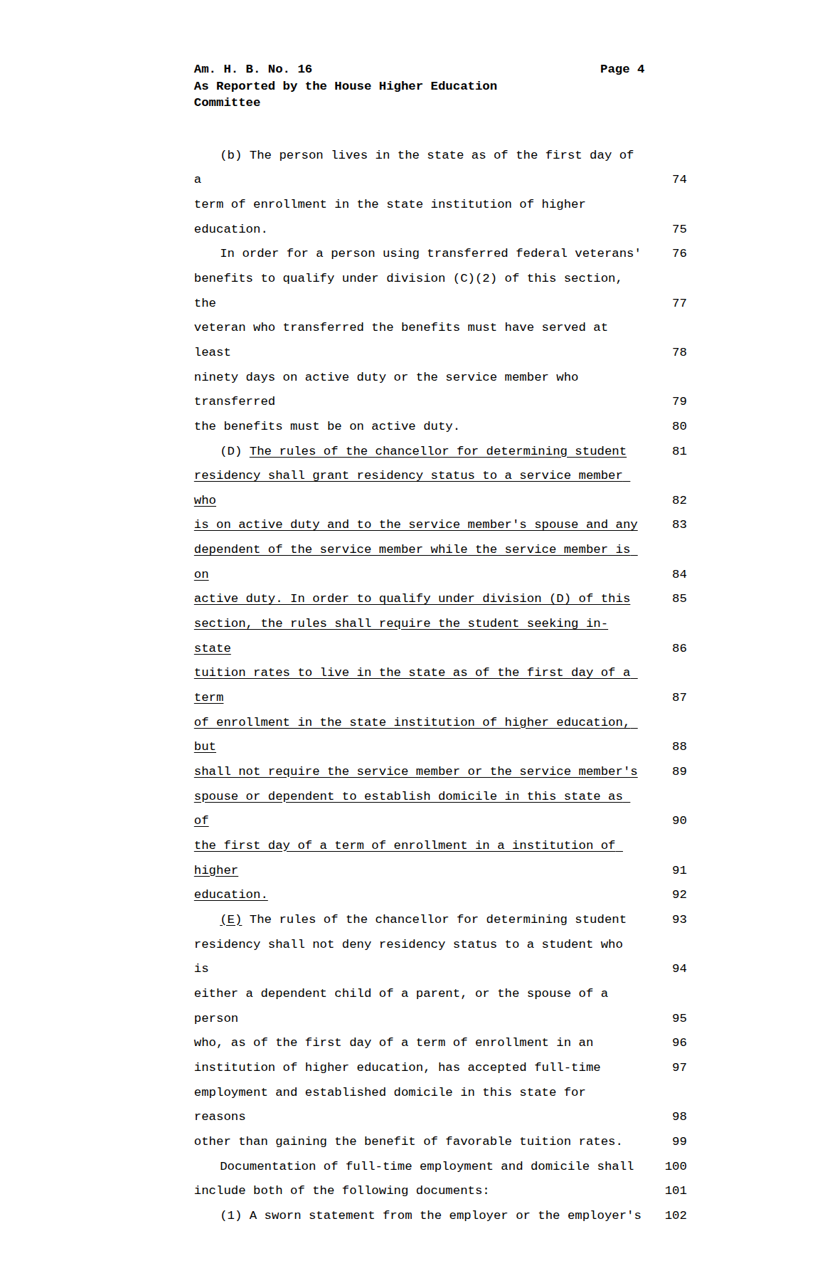Am. H. B. No. 16
As Reported by the House Higher Education Committee
Page 4
(b) The person lives in the state as of the first day of a74
term of enrollment in the state institution of higher education.75
In order for a person using transferred federal veterans'76
benefits to qualify under division (C)(2) of this section, the77
veteran who transferred the benefits must have served at least78
ninety days on active duty or the service member who transferred79
the benefits must be on active duty.80
(D) The rules of the chancellor for determining student 81
residency shall grant residency status to a service member who 82
is on active duty and to the service member's spouse and any 83
dependent of the service member while the service member is on 84
active duty. In order to qualify under division (D) of this 85
section, the rules shall require the student seeking in-state 86
tuition rates to live in the state as of the first day of a term 87
of enrollment in the state institution of higher education, but 88
shall not require the service member or the service member's 89
spouse or dependent to establish domicile in this state as of 90
the first day of a term of enrollment in a institution of higher 91
education. 92
(E) The rules of the chancellor for determining student93
residency shall not deny residency status to a student who is94
either a dependent child of a parent, or the spouse of a person95
who, as of the first day of a term of enrollment in an96
institution of higher education, has accepted full-time97
employment and established domicile in this state for reasons98
other than gaining the benefit of favorable tuition rates.99
Documentation of full-time employment and domicile shall100
include both of the following documents:101
(1) A sworn statement from the employer or the employer's102